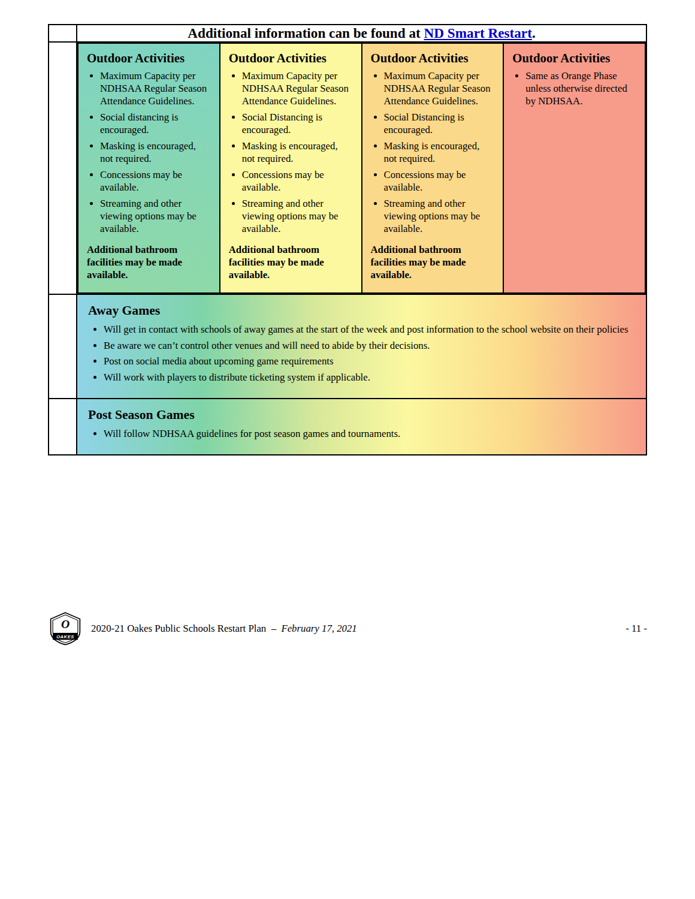| | Additional information can be found at ND Smart Restart . |
| | / Outdoor Activities Maximum Capacity per NDHSAA Regular Season Attendance Guidelines. Social distancing is encouraged. Masking is encouraged, not required. Concessions may be available. Streaming and other viewing options may be available. Additional bathroom facilities may be made available. / Outdoor Activities Maximum Capacity per NDHSAA Regular Season Attendance Guidelines. Social Distancing is encouraged. Masking is encouraged, not required. Concessions may be available. Streaming and other viewing options may be available. Additional bathroom facilities may be made available. / Outdoor Activities Maximum Capacity per NDHSAA Regular Season Attendance Guidelines. Social Distancing is encouraged. Masking is encouraged, not required. Concessions may be available. Streaming and other viewing options may be available. Additional bathroom facilities may be made available. / Outdoor Activities Same as Orange Phase unless otherwise directed by NDHSAA. / |
| | Away Games Will get in contact with schools of away games at the start of the week and post information to the school website on their policies Be aware we can’t control other venues and will need to abide by their decisions. Post on social media about upcoming game requirements Will work with players to distribute ticketing system if applicable. |
| | Post Season Games Will follow NDHSAA guidelines for post season games and tournaments. |
O OAKES 2020-21 Oakes Public Schools Restart Plan – February 17, 2021
- 11 -